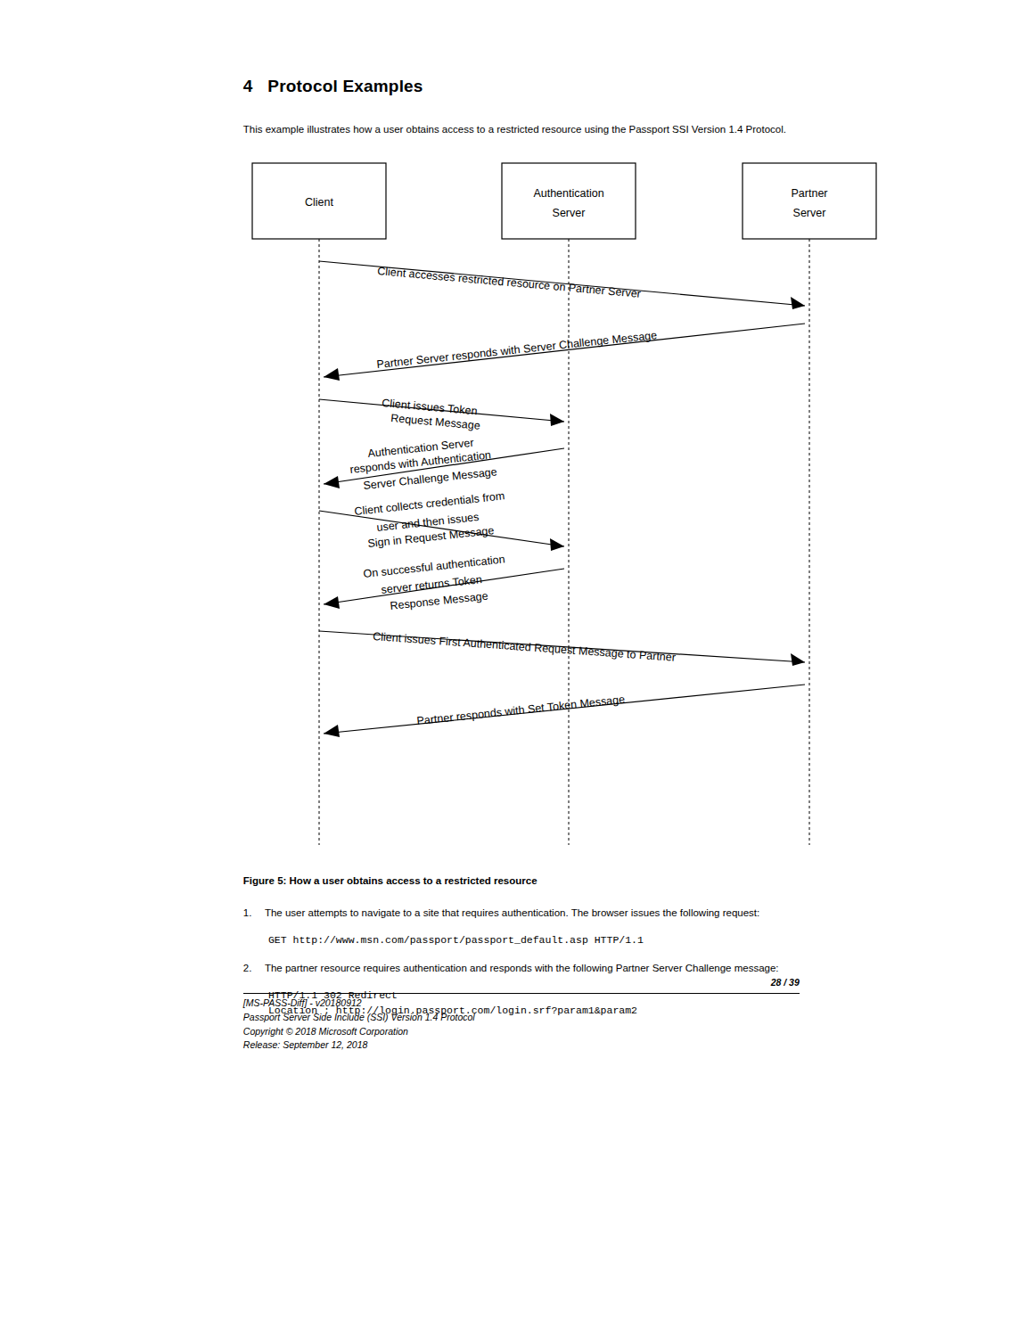4 Protocol Examples
This example illustrates how a user obtains access to a restricted resource using the Passport SSI Version 1.4 Protocol.
Client Authentication Server Partner Server Client accesses restricted resource on Partner Server Partner Server responds with Server Challenge Message Client issues Token Request Message Authentication Server responds with Authentication Server Challenge Message Client collects credentials from user and then issues Sign in Request Message On successful authentication server returns Token Response Message Client issues First Authenticated Request Message to Partner Partner responds with Set Token Message
Figure 5: How a user obtains access to a restricted resource
The user attempts to navigate to a site that requires authentication. The browser issues the following request:
GET http://www.msn.com/passport/passport_default.asp HTTP/1.1
The partner resource requires authentication and responds with the following Partner Server Challenge message:
HTTP/1.1 302 Redirect
Location : http://login.passport.com/login.srf?param1&param2
28 / 39
[MS-PASS-Diff] - v20180912
Passport Server Side Include (SSI) Version 1.4 Protocol
Copyright © 2018 Microsoft Corporation
Release: September 12, 2018